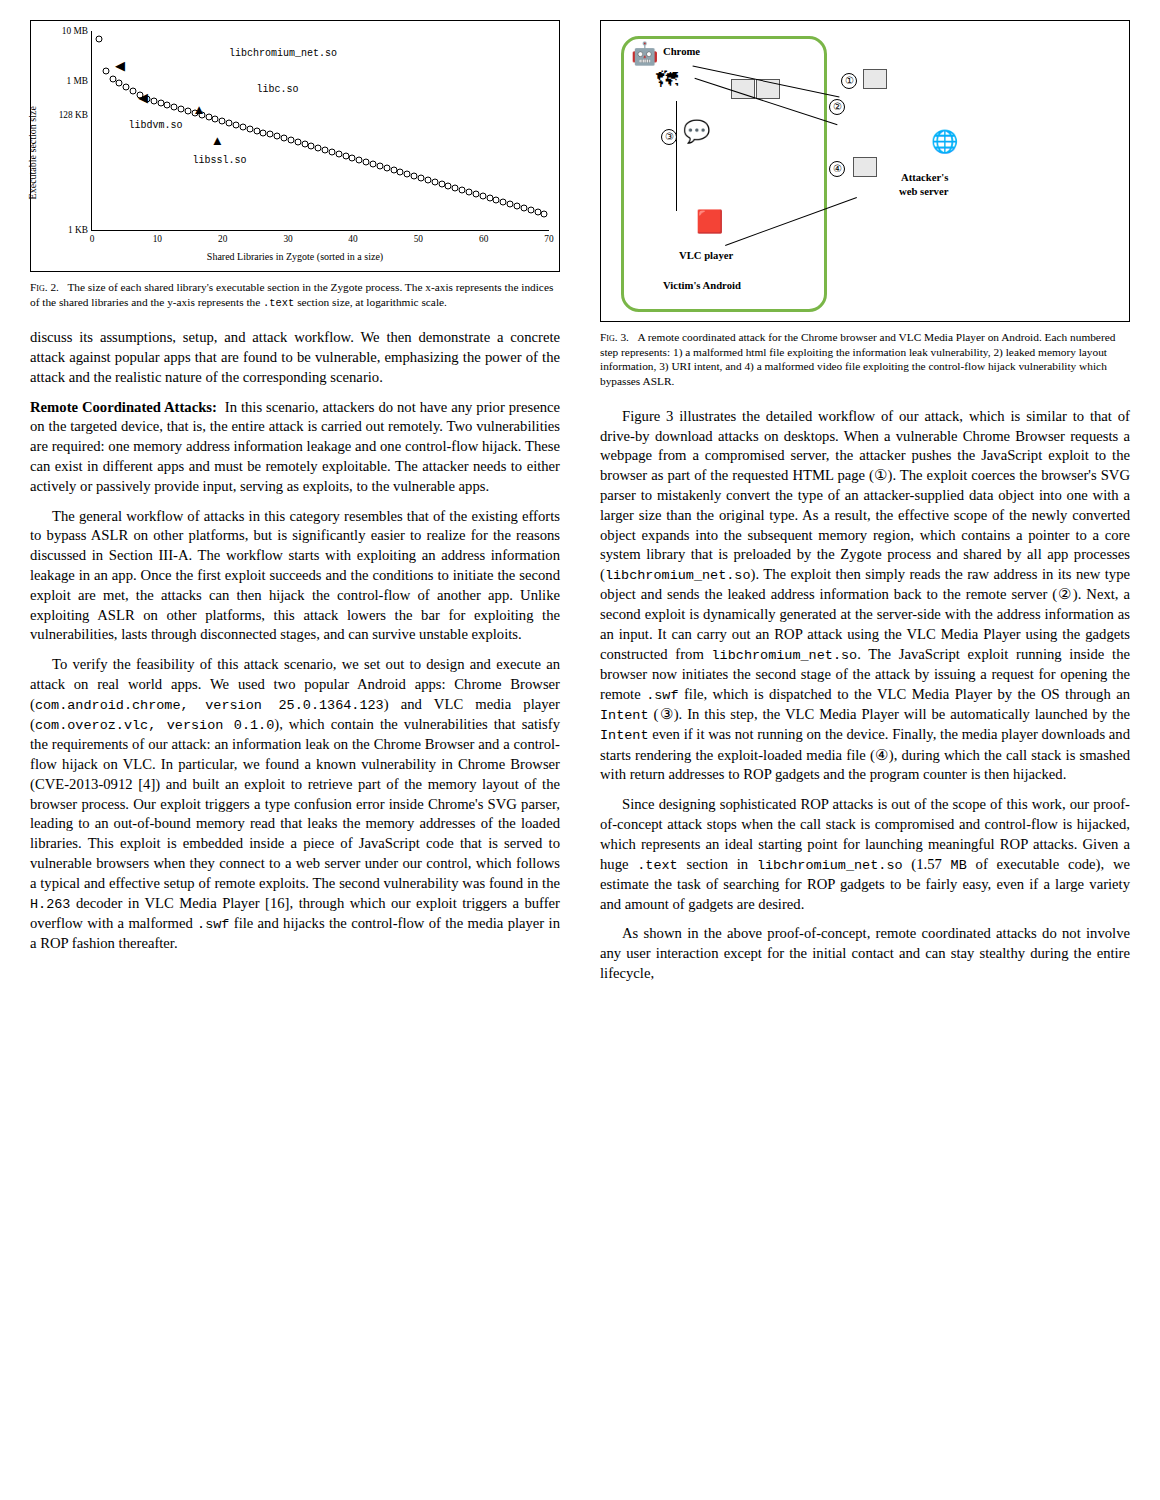Executable section size
10 MB
1 MB
128 KB
1 KB
0
10
20
30
40
50
60
70
libchromium_net.so
◀
libc.so
◀
libdvm.so
▲
libssl.so
▲
Shared Libraries in Zygote (sorted in a size)
Fig. 2. The size of each shared library's executable section in the Zygote process. The x-axis represents the indices of the shared libraries and the y-axis represents the .text section size, at logarithmic scale.
discuss its assumptions, setup, and attack workflow. We then demonstrate a concrete attack against popular apps that are found to be vulnerable, emphasizing the power of the attack and the realistic nature of the corresponding scenario.
Remote Coordinated Attacks: In this scenario, attackers do not have any prior presence on the targeted device, that is, the entire attack is carried out remotely. Two vulnerabilities are required: one memory address information leakage and one control-flow hijack. These can exist in different apps and must be remotely exploitable. The attacker needs to either actively or passively provide input, serving as exploits, to the vulnerable apps.
The general workflow of attacks in this category resembles that of the existing efforts to bypass ASLR on other platforms, but is significantly easier to realize for the reasons discussed in Section III-A. The workflow starts with exploiting an address information leakage in an app. Once the first exploit succeeds and the conditions to initiate the second exploit are met, the attacks can then hijack the control-flow of another app. Unlike exploiting ASLR on other platforms, this attack lowers the bar for exploiting the vulnerabilities, lasts through disconnected stages, and can survive unstable exploits.
To verify the feasibility of this attack scenario, we set out to design and execute an attack on real world apps. We used two popular Android apps: Chrome Browser (com.android.chrome, version 25.0.1364.123) and VLC media player (com.overoz.vlc, version 0.1.0), which contain the vulnerabilities that satisfy the requirements of our attack: an information leak on the Chrome Browser and a control-flow hijack on VLC. In particular, we found a known vulnerability in Chrome Browser (CVE-2013-0912 [4]) and built an exploit to retrieve part of the memory layout of the browser process. Our exploit triggers a type confusion error inside Chrome's SVG parser, leading to an out-of-bound memory read that leaks the memory addresses of the loaded libraries. This exploit is embedded inside a piece of JavaScript code that is served to vulnerable browsers when they connect to a web server under our control, which follows a typical and effective setup of remote exploits. The second vulnerability was found in the H.263 decoder in VLC Media Player [16], through which our exploit triggers a buffer overflow with a malformed .swf file and hijacks the control-flow of the media player in a ROP fashion thereafter.
🤖
Chrome
🗺
①
②
③
💬
④
🟥
VLC player
🌐
Attacker's
web server
Victim's Android
Fig. 3. A remote coordinated attack for the Chrome browser and VLC Media Player on Android. Each numbered step represents: 1) a malformed html file exploiting the information leak vulnerability, 2) leaked memory layout information, 3) URI intent, and 4) a malformed video file exploiting the control-flow hijack vulnerability which bypasses ASLR.
Figure 3 illustrates the detailed workflow of our attack, which is similar to that of drive-by download attacks on desktops. When a vulnerable Chrome Browser requests a webpage from a compromised server, the attacker pushes the JavaScript exploit to the browser as part of the requested HTML page (①). The exploit coerces the browser's SVG parser to mistakenly convert the type of an attacker-supplied data object into one with a larger size than the original type. As a result, the effective scope of the newly converted object expands into the subsequent memory region, which contains a pointer to a core system library that is preloaded by the Zygote process and shared by all app processes (libchromium_net.so). The exploit then simply reads the raw address in its new type object and sends the leaked address information back to the remote server (②). Next, a second exploit is dynamically generated at the server-side with the address information as an input. It can carry out an ROP attack using the VLC Media Player using the gadgets constructed from libchromium_net.so. The JavaScript exploit running inside the browser now initiates the second stage of the attack by issuing a request for opening the remote .swf file, which is dispatched to the VLC Media Player by the OS through an Intent (③). In this step, the VLC Media Player will be automatically launched by the Intent even if it was not running on the device. Finally, the media player downloads and starts rendering the exploit-loaded media file (④), during which the call stack is smashed with return addresses to ROP gadgets and the program counter is then hijacked.
Since designing sophisticated ROP attacks is out of the scope of this work, our proof-of-concept attack stops when the call stack is compromised and control-flow is hijacked, which represents an ideal starting point for launching meaningful ROP attacks. Given a huge .text section in libchromium_net.so (1.57 MB of executable code), we estimate the task of searching for ROP gadgets to be fairly easy, even if a large variety and amount of gadgets are desired.
As shown in the above proof-of-concept, remote coordinated attacks do not involve any user interaction except for the initial contact and can stay stealthy during the entire lifecycle,